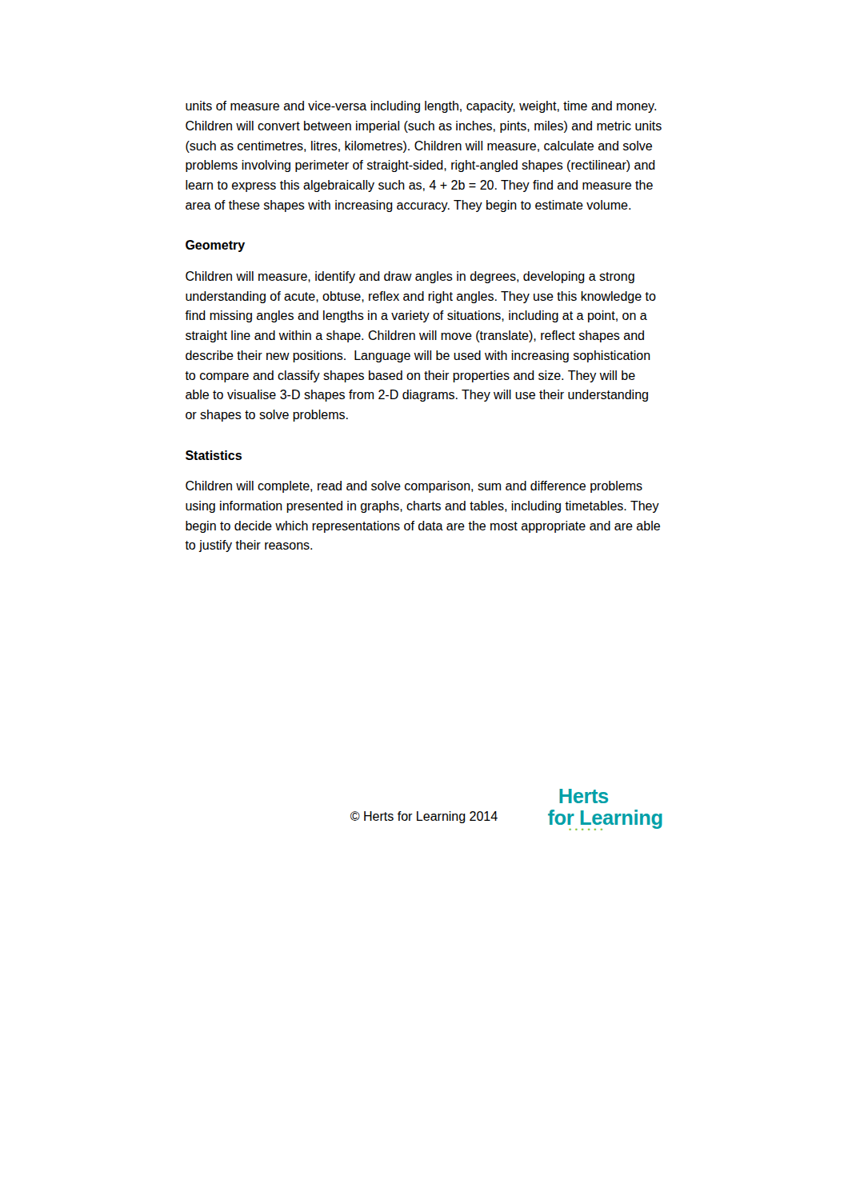units of measure and vice-versa including length, capacity, weight, time and money. Children will convert between imperial (such as inches, pints, miles) and metric units (such as centimetres, litres, kilometres). Children will measure, calculate and solve problems involving perimeter of straight-sided, right-angled shapes (rectilinear) and learn to express this algebraically such as, 4 + 2b = 20. They find and measure the area of these shapes with increasing accuracy. They begin to estimate volume.
Geometry
Children will measure, identify and draw angles in degrees, developing a strong understanding of acute, obtuse, reflex and right angles. They use this knowledge to find missing angles and lengths in a variety of situations, including at a point, on a straight line and within a shape. Children will move (translate), reflect shapes and describe their new positions. Language will be used with increasing sophistication to compare and classify shapes based on their properties and size. They will be able to visualise 3-D shapes from 2-D diagrams. They will use their understanding or shapes to solve problems.
Statistics
Children will complete, read and solve comparison, sum and difference problems using information presented in graphs, charts and tables, including timetables. They begin to decide which representations of data are the most appropriate and are able to justify their reasons.
© Herts for Learning 2014
Herts for Learning • • • • • •